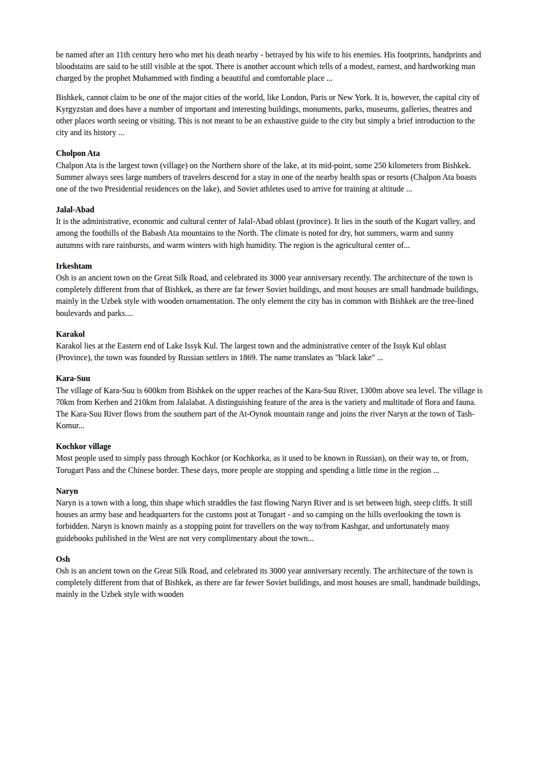be named after an 11th century hero who met his death nearby - betrayed by his wife to his enemies. His footprints, handprints and bloodstains are said to be still visible at the spot. There is another account which tells of a modest, earnest, and hardworking man charged by the prophet Muhammed with finding a beautiful and comfortable place ...
Bishkek, cannot claim to be one of the major cities of the world, like London, Paris or New York. It is, however, the capital city of Kyrgyzstan and does have a number of important and interesting buildings, monuments, parks, museums, galleries, theatres and other places worth seeing or visiting. This is not meant to be an exhaustive guide to the city but simply a brief introduction to the city and its history ...
Cholpon Ata
Chalpon Ata is the largest town (village) on the Northern shore of the lake, at its mid-point, some 250 kilometers from Bishkek. Summer always sees large numbers of travelers descend for a stay in one of the nearby health spas or resorts (Chalpon Ata boasts one of the two Presidential residences on the lake), and Soviet athletes used to arrive for training at altitude ...
Jalal-Abad
It is the administrative, economic and cultural center of Jalal-Abad oblast (province). It lies in the south of the Kugart valley, and among the foothills of the Babash Ata mountains to the North. The climate is noted for dry, hot summers, warm and sunny autumns with rare rainbursts, and warm winters with high humidity. The region is the agricultural center of...
Irkeshtam
Osh is an ancient town on the Great Silk Road, and celebrated its 3000 year anniversary recently. The architecture of the town is completely different from that of Bishkek, as there are far fewer Soviet buildings, and most houses are small handmade buildings, mainly in the Uzbek style with wooden ornamentation. The only element the city has in common with Bishkek are the tree-lined boulevards and parks....
Karakol
Karakol lies at the Eastern end of Lake Issyk Kul. The largest town and the administrative center of the Issyk Kul oblast (Province), the town was founded by Russian settlers in 1869. The name translates as "black lake" ...
Kara-Suu
The village of Kara-Suu is 600km from Bishkek on the upper reaches of the Kara-Suu River, 1300m above sea level. The village is 70km from Kerben and 210km from Jalalabat. A distinguishing feature of the area is the variety and multitude of flora and fauna. The Kara-Suu River flows from the southern part of the At-Oynok mountain range and joins the river Naryn at the town of Tash-Komur...
Kochkor village
Most people used to simply pass through Kochkor (or Kochkorka, as it used to be known in Russian), on their way to, or from, Torugart Pass and the Chinese border. These days, more people are stopping and spending a little time in the region ...
Naryn
Naryn is a town with a long, thin shape which straddles the fast flowing Naryn River and is set between high, steep cliffs. It still houses an army base and headquarters for the customs post at Torugart - and so camping on the hills overlooking the town is forbidden. Naryn is known mainly as a stopping point for travellers on the way to/from Kashgar, and unfortunately many guidebooks published in the West are not very complimentary about the town...
Osh
Osh is an ancient town on the Great Silk Road, and celebrated its 3000 year anniversary recently. The architecture of the town is completely different from that of Bishkek, as there are far fewer Soviet buildings, and most houses are small, handmade buildings, mainly in the Uzbek style with wooden